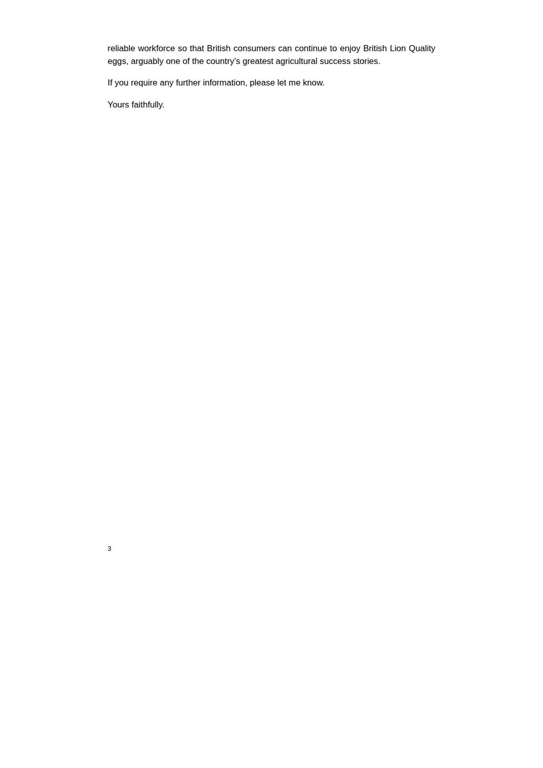reliable workforce so that British consumers can continue to enjoy British Lion Quality eggs, arguably one of the country’s greatest agricultural success stories.
If you require any further information, please let me know.
Yours faithfully.
3